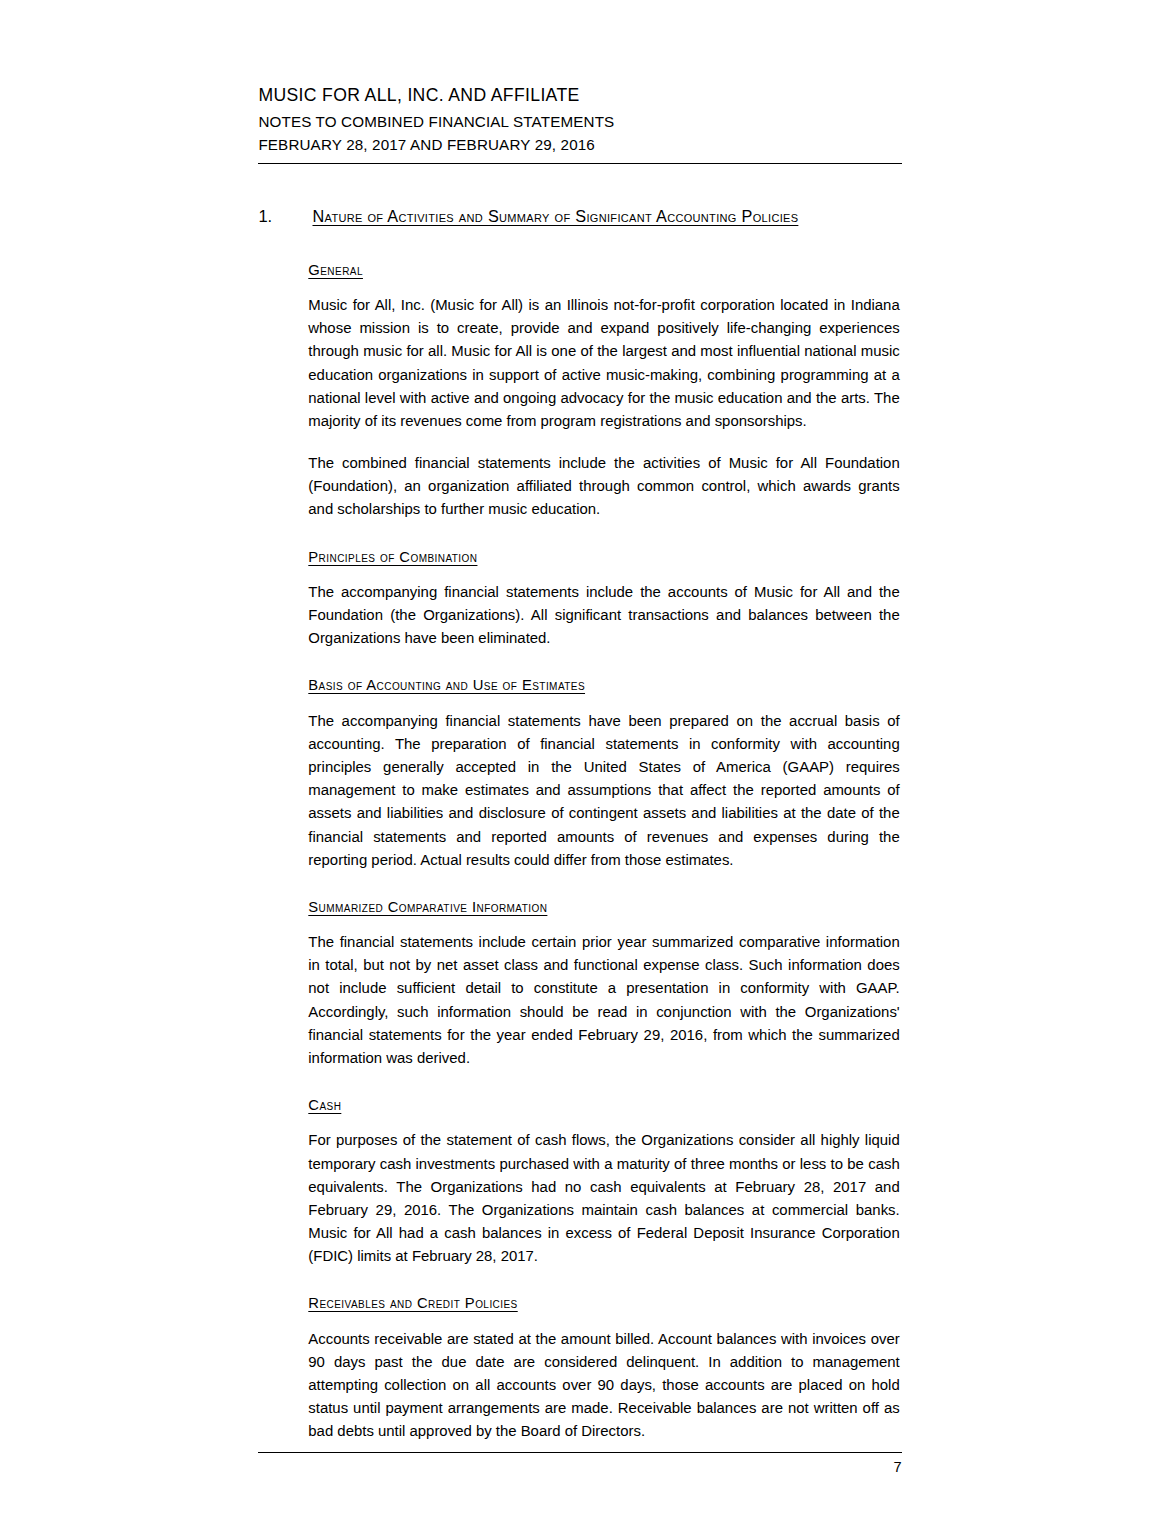MUSIC FOR ALL, INC. AND AFFILIATE
NOTES TO COMBINED FINANCIAL STATEMENTS
FEBRUARY 28, 2017 AND FEBRUARY 29, 2016
1.
Nature of Activities and Summary of Significant Accounting Policies
General
Music for All, Inc. (Music for All) is an Illinois not-for-profit corporation located in Indiana whose mission is to create, provide and expand positively life-changing experiences through music for all. Music for All is one of the largest and most influential national music education organizations in support of active music-making, combining programming at a national level with active and ongoing advocacy for the music education and the arts. The majority of its revenues come from program registrations and sponsorships.
The combined financial statements include the activities of Music for All Foundation (Foundation), an organization affiliated through common control, which awards grants and scholarships to further music education.
Principles of Combination
The accompanying financial statements include the accounts of Music for All and the Foundation (the Organizations). All significant transactions and balances between the Organizations have been eliminated.
Basis of Accounting and Use of Estimates
The accompanying financial statements have been prepared on the accrual basis of accounting. The preparation of financial statements in conformity with accounting principles generally accepted in the United States of America (GAAP) requires management to make estimates and assumptions that affect the reported amounts of assets and liabilities and disclosure of contingent assets and liabilities at the date of the financial statements and reported amounts of revenues and expenses during the reporting period. Actual results could differ from those estimates.
Summarized Comparative Information
The financial statements include certain prior year summarized comparative information in total, but not by net asset class and functional expense class. Such information does not include sufficient detail to constitute a presentation in conformity with GAAP. Accordingly, such information should be read in conjunction with the Organizations' financial statements for the year ended February 29, 2016, from which the summarized information was derived.
Cash
For purposes of the statement of cash flows, the Organizations consider all highly liquid temporary cash investments purchased with a maturity of three months or less to be cash equivalents. The Organizations had no cash equivalents at February 28, 2017 and February 29, 2016. The Organizations maintain cash balances at commercial banks. Music for All had a cash balances in excess of Federal Deposit Insurance Corporation (FDIC) limits at February 28, 2017.
Receivables and Credit Policies
Accounts receivable are stated at the amount billed. Account balances with invoices over 90 days past the due date are considered delinquent. In addition to management attempting collection on all accounts over 90 days, those accounts are placed on hold status until payment arrangements are made. Receivable balances are not written off as bad debts until approved by the Board of Directors.
7